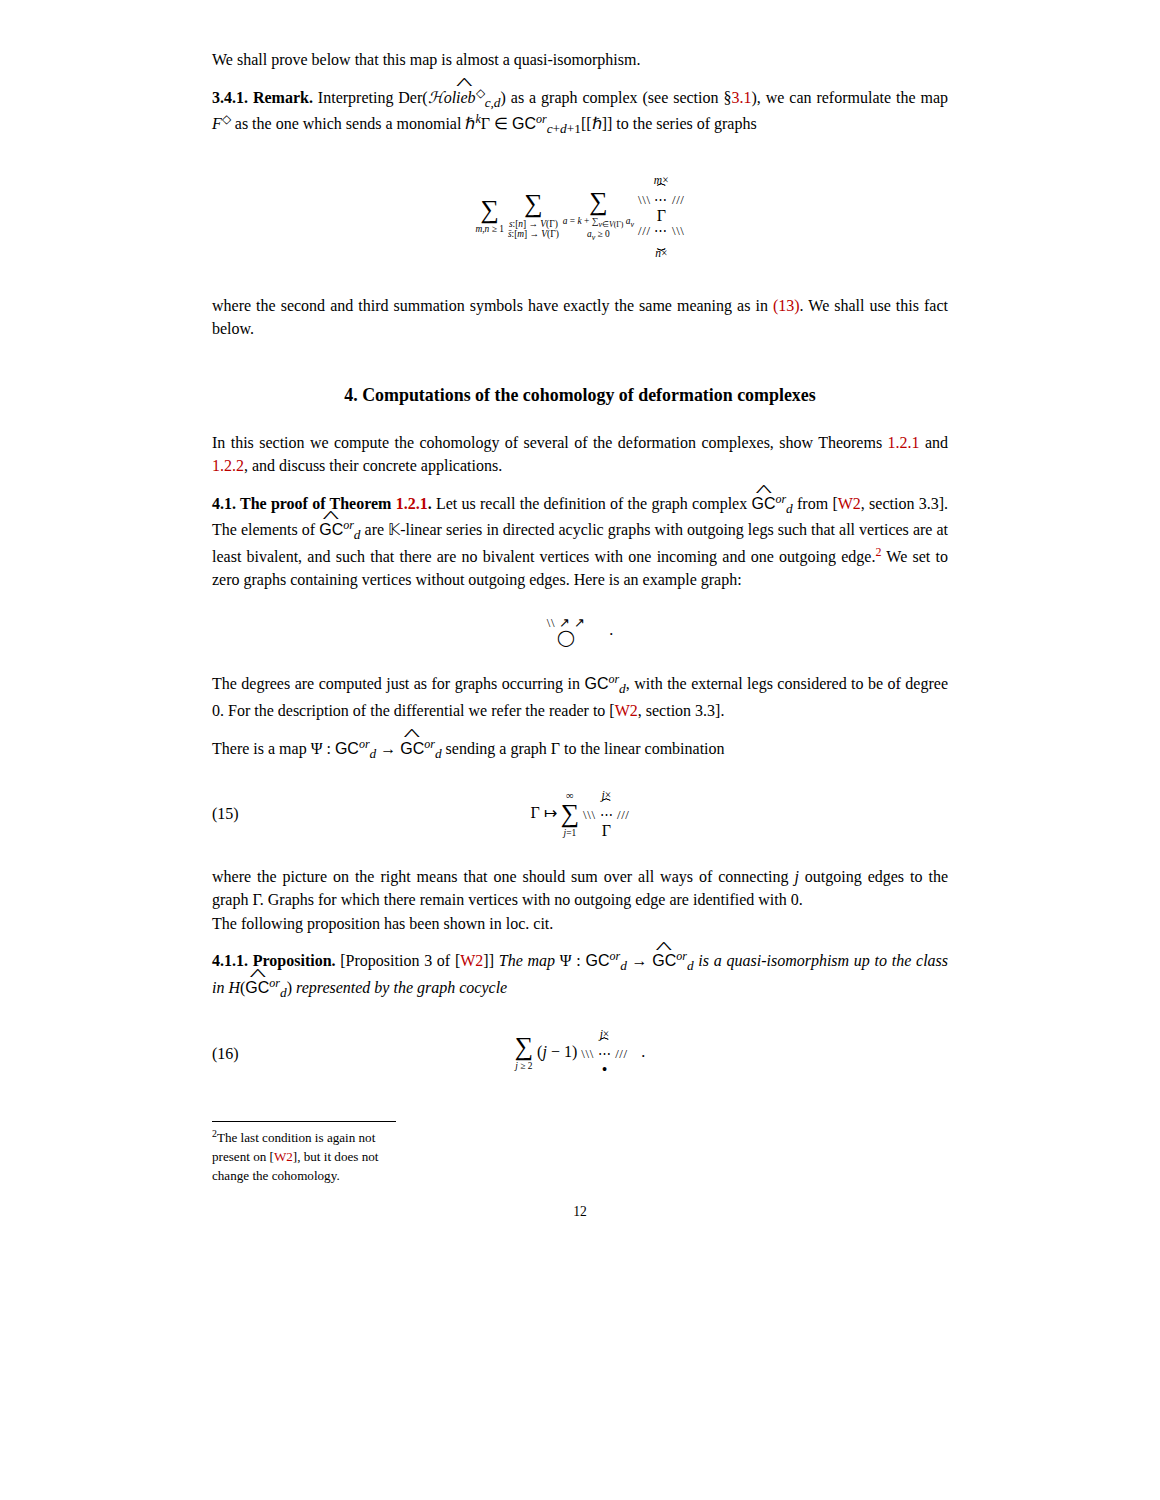We shall prove below that this map is almost a quasi-isomorphism.
3.4.1. Remark. Interpreting Der(ℋolieb◇c,d) as a graph complex (see section §3.1), we can reformulate the map F◇ as the one which sends a monomial ℏkΓ ∈ GCorc+d+1[[ℏ]] to the series of graphs
∑ m,n ≥ 1 ∑ s:[n] → V(Γ)
s̄:[m] → V(Γ) ∑ a = k + ∑v∈V(Γ) av
av ≥ 0 m×⏞ \\\ ⋯ /// Γ /// ⋯ \\\ ⏟n×
where the second and third summation symbols have exactly the same meaning as in (13). We shall use this fact below.
4. Computations of the cohomology of deformation complexes
In this section we compute the cohomology of several of the deformation complexes, show Theorems 1.2.1 and 1.2.2, and discuss their concrete applications.
4.1. The proof of Theorem 1.2.1. Let us recall the definition of the graph complex GCord from [W2, section 3.3]. The elements of GCord are 𝕂-linear series in directed acyclic graphs with outgoing legs such that all vertices are at least bivalent, and such that there are no bivalent vertices with one incoming and one outgoing edge.2 We set to zero graphs containing vertices without outgoing edges. Here is an example graph:
\\ ↗ ↗ ◯ .
The degrees are computed just as for graphs occurring in GCord, with the external legs considered to be of degree 0. For the description of the differential we refer the reader to [W2, section 3.3].
There is a map Ψ : GCord → GCord sending a graph Γ to the linear combination
(15)
Γ ↦ ∞ ∑ j=1 j×⏞ \\\ ⋯ /// Γ
where the picture on the right means that one should sum over all ways of connecting j outgoing edges to the graph Γ. Graphs for which there remain vertices with no outgoing edge are identified with 0.
The following proposition has been shown in loc. cit.
4.1.1. Proposition. [Proposition 3 of [W2]] The map Ψ : GCord → GCord is a quasi-isomorphism up to the class in H(GCord) represented by the graph cocycle
(16)
∑ j ≥ 2 (j − 1) j×⏞ \\\ ⋯ /// • .
2The last condition is again not present on [W2], but it does not change the cohomology.
12